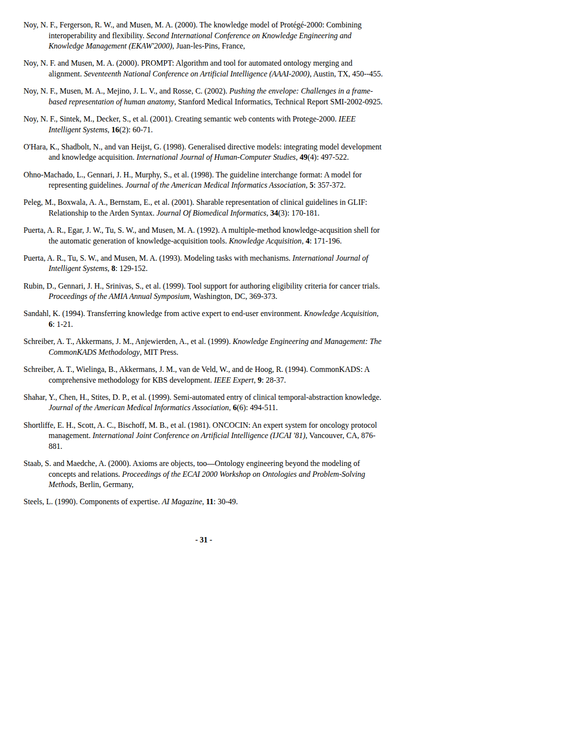Noy, N. F., Fergerson, R. W., and Musen, M. A. (2000). The knowledge model of Protégé-2000: Combining interoperability and flexibility. Second International Conference on Knowledge Engineering and Knowledge Management (EKAW'2000), Juan-les-Pins, France,
Noy, N. F. and Musen, M. A. (2000). PROMPT: Algorithm and tool for automated ontology merging and alignment. Seventeenth National Conference on Artificial Intelligence (AAAI-2000), Austin, TX, 450--455.
Noy, N. F., Musen, M. A., Mejino, J. L. V., and Rosse, C. (2002). Pushing the envelope: Challenges in a frame-based representation of human anatomy, Stanford Medical Informatics, Technical Report SMI-2002-0925.
Noy, N. F., Sintek, M., Decker, S., et al. (2001). Creating semantic web contents with Protege-2000. IEEE Intelligent Systems, 16(2): 60-71.
O'Hara, K., Shadbolt, N., and van Heijst, G. (1998). Generalised directive models: integrating model development and knowledge acquisition. International Journal of Human-Computer Studies, 49(4): 497-522.
Ohno-Machado, L., Gennari, J. H., Murphy, S., et al. (1998). The guideline interchange format: A model for representing guidelines. Journal of the American Medical Informatics Association, 5: 357-372.
Peleg, M., Boxwala, A. A., Bernstam, E., et al. (2001). Sharable representation of clinical guidelines in GLIF: Relationship to the Arden Syntax. Journal Of Biomedical Informatics, 34(3): 170-181.
Puerta, A. R., Egar, J. W., Tu, S. W., and Musen, M. A. (1992). A multiple-method knowledge-acqusition shell for the automatic generation of knowledge-acquisition tools. Knowledge Acquisition, 4: 171-196.
Puerta, A. R., Tu, S. W., and Musen, M. A. (1993). Modeling tasks with mechanisms. International Journal of Intelligent Systems, 8: 129-152.
Rubin, D., Gennari, J. H., Srinivas, S., et al. (1999). Tool support for authoring eligibility criteria for cancer trials. Proceedings of the AMIA Annual Symposium, Washington, DC, 369-373.
Sandahl, K. (1994). Transferring knowledge from active expert to end-user environment. Knowledge Acquisition, 6: 1-21.
Schreiber, A. T., Akkermans, J. M., Anjewierden, A., et al. (1999). Knowledge Engineering and Management: The CommonKADS Methodology, MIT Press.
Schreiber, A. T., Wielinga, B., Akkermans, J. M., van de Veld, W., and de Hoog, R. (1994). CommonKADS: A comprehensive methodology for KBS development. IEEE Expert, 9: 28-37.
Shahar, Y., Chen, H., Stites, D. P., et al. (1999). Semi-automated entry of clinical temporal-abstraction knowledge. Journal of the American Medical Informatics Association, 6(6): 494-511.
Shortliffe, E. H., Scott, A. C., Bischoff, M. B., et al. (1981). ONCOCIN: An expert system for oncology protocol management. International Joint Conference on Artificial Intelligence (IJCAI '81), Vancouver, CA, 876-881.
Staab, S. and Maedche, A. (2000). Axioms are objects, too—Ontology engineering beyond the modeling of concepts and relations. Proceedings of the ECAI 2000 Workshop on Ontologies and Problem-Solving Methods, Berlin, Germany,
Steels, L. (1990). Components of expertise. AI Magazine, 11: 30-49.
- 31 -